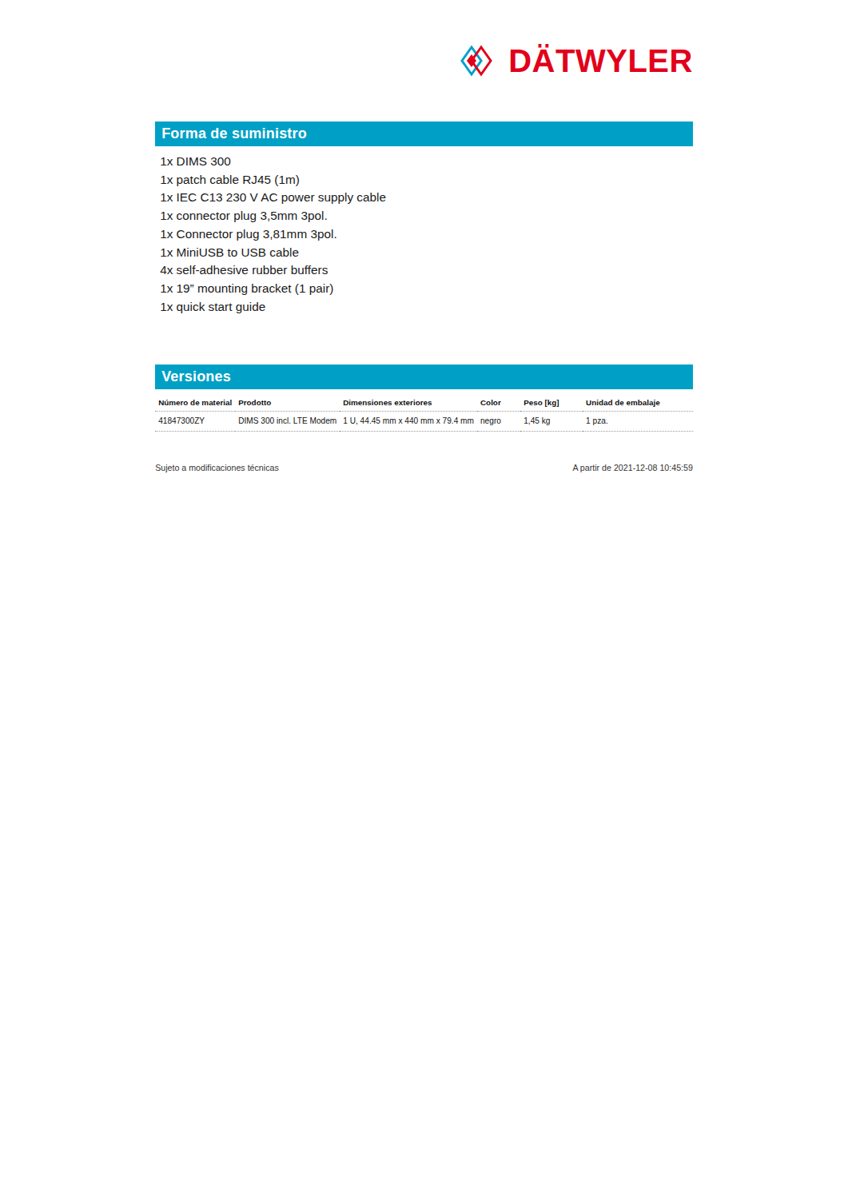DÄTWYLER
Forma de suministro
1x DIMS 300
1x patch cable RJ45 (1m)
1x IEC C13 230 V AC power supply cable
1x connector plug 3,5mm 3pol.
1x Connector plug 3,81mm 3pol.
1x MiniUSB to USB cable
4x self-adhesive rubber buffers
1x 19” mounting bracket (1 pair)
1x quick start guide
Versiones
| Número de material | Prodotto | Dimensiones exteriores | Color | Peso [kg] | Unidad de embalaje |
| --- | --- | --- | --- | --- | --- |
| 41847300ZY | DIMS 300 incl. LTE Modem | 1 U, 44.45 mm x 440 mm x 79.4 mm | negro | 1,45 kg | 1 pza. |
Sujeto a modificaciones técnicas
A partir de 2021-12-08 10:45:59